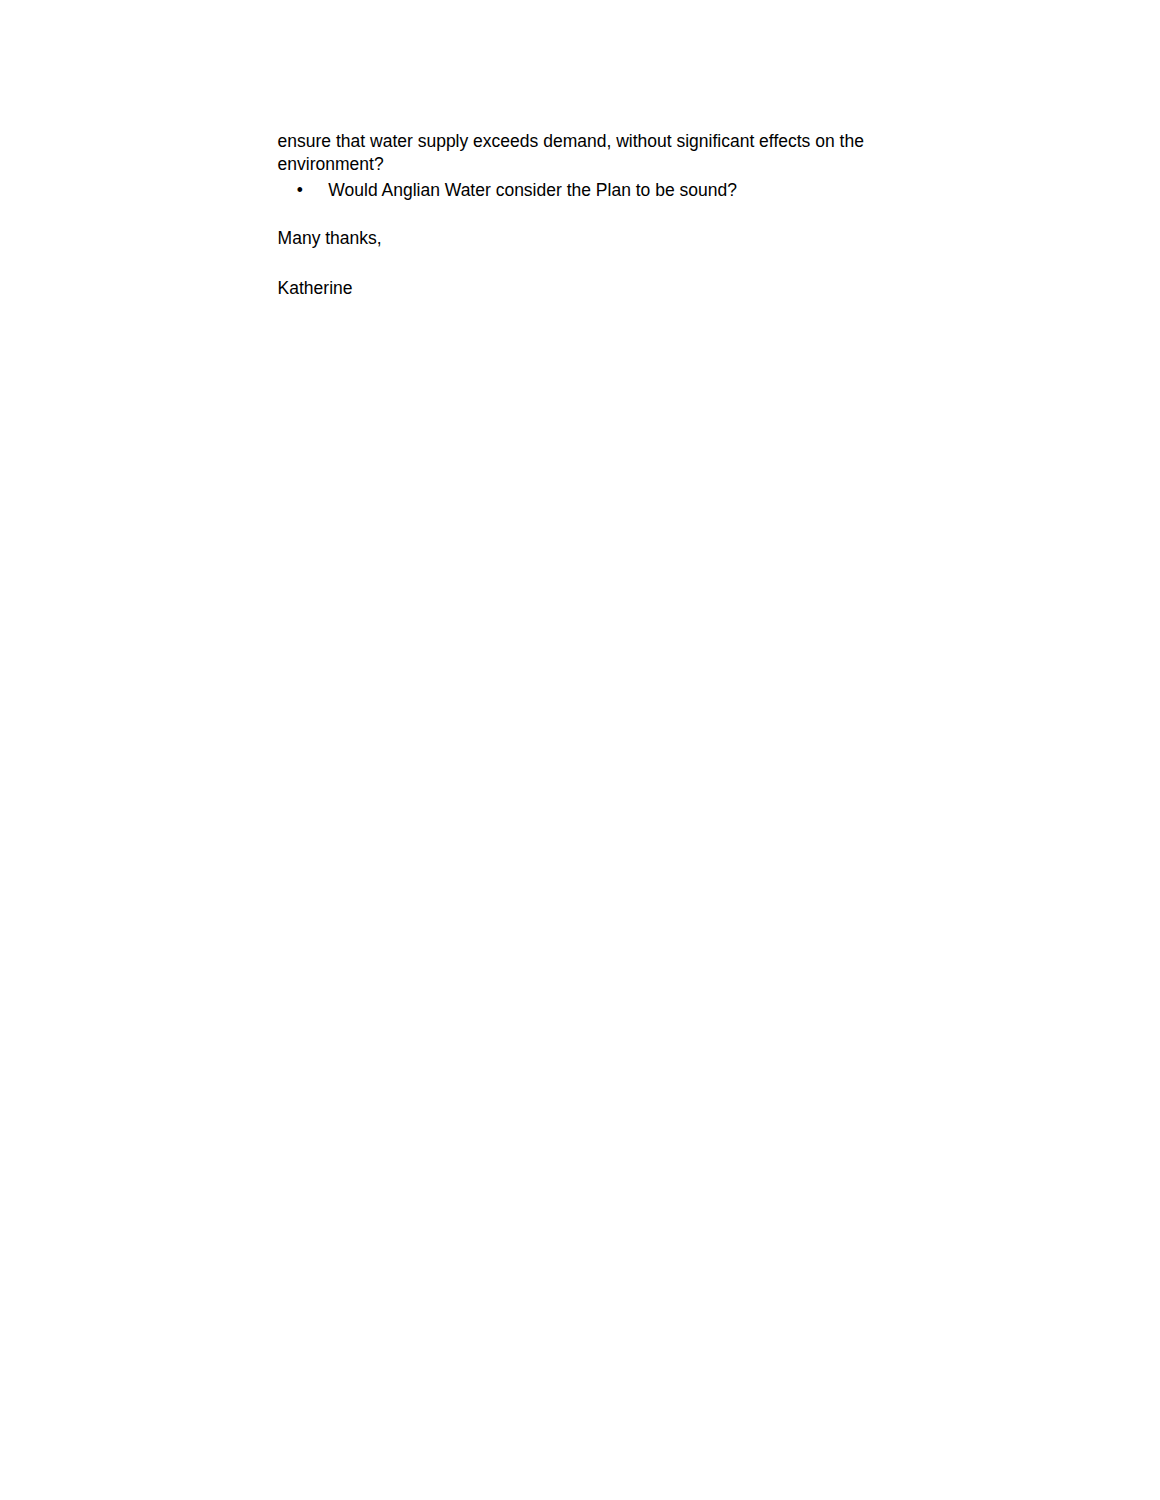ensure that water supply exceeds demand, without significant effects on the environment?
Would Anglian Water consider the Plan to be sound?
Many thanks,
Katherine